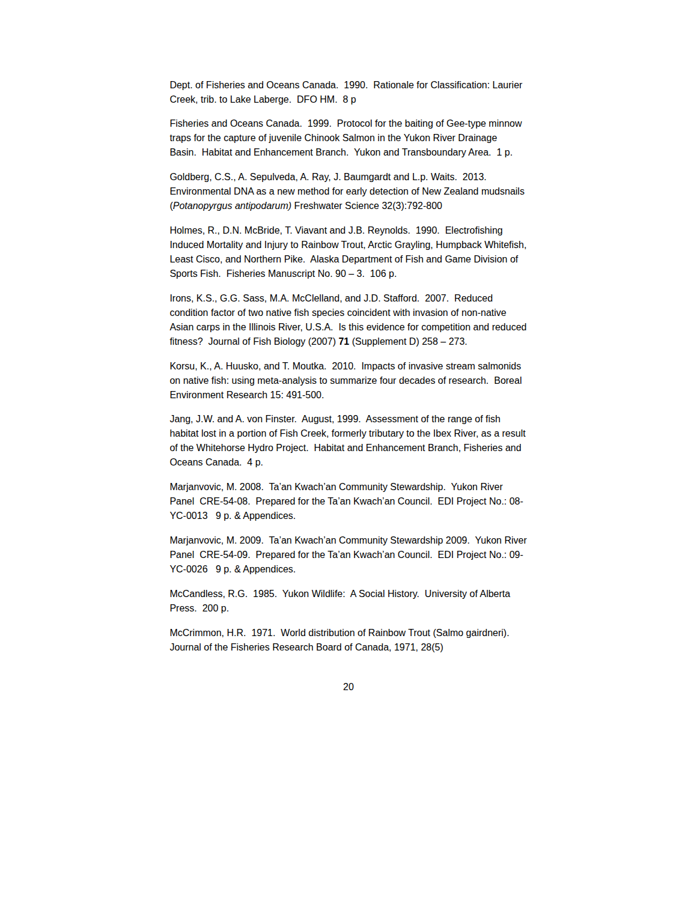Dept. of Fisheries and Oceans Canada. 1990. Rationale for Classification: Laurier Creek, trib. to Lake Laberge. DFO HM. 8 p
Fisheries and Oceans Canada. 1999. Protocol for the baiting of Gee-type minnow traps for the capture of juvenile Chinook Salmon in the Yukon River Drainage Basin. Habitat and Enhancement Branch. Yukon and Transboundary Area. 1 p.
Goldberg, C.S., A. Sepulveda, A. Ray, J. Baumgardt and L.p. Waits. 2013. Environmental DNA as a new method for early detection of New Zealand mudsnails (Potanopyrgus antipodarum) Freshwater Science 32(3):792-800
Holmes, R., D.N. McBride, T. Viavant and J.B. Reynolds. 1990. Electrofishing Induced Mortality and Injury to Rainbow Trout, Arctic Grayling, Humpback Whitefish, Least Cisco, and Northern Pike. Alaska Department of Fish and Game Division of Sports Fish. Fisheries Manuscript No. 90 – 3. 106 p.
Irons, K.S., G.G. Sass, M.A. McClelland, and J.D. Stafford. 2007. Reduced condition factor of two native fish species coincident with invasion of non-native Asian carps in the Illinois River, U.S.A. Is this evidence for competition and reduced fitness? Journal of Fish Biology (2007) 71 (Supplement D) 258 – 273.
Korsu, K., A. Huusko, and T. Moutka. 2010. Impacts of invasive stream salmonids on native fish: using meta-analysis to summarize four decades of research. Boreal Environment Research 15: 491-500.
Jang, J.W. and A. von Finster. August, 1999. Assessment of the range of fish habitat lost in a portion of Fish Creek, formerly tributary to the Ibex River, as a result of the Whitehorse Hydro Project. Habitat and Enhancement Branch, Fisheries and Oceans Canada. 4 p.
Marjanvovic, M. 2008. Ta’an Kwach’an Community Stewardship. Yukon River Panel CRE-54-08. Prepared for the Ta’an Kwach’an Council. EDI Project No.: 08-YC-0013 9 p. & Appendices.
Marjanvovic, M. 2009. Ta’an Kwach’an Community Stewardship 2009. Yukon River Panel CRE-54-09. Prepared for the Ta’an Kwach’an Council. EDI Project No.: 09-YC-0026 9 p. & Appendices.
McCandless, R.G. 1985. Yukon Wildlife: A Social History. University of Alberta Press. 200 p.
McCrimmon, H.R. 1971. World distribution of Rainbow Trout (Salmo gairdneri). Journal of the Fisheries Research Board of Canada, 1971, 28(5)
20